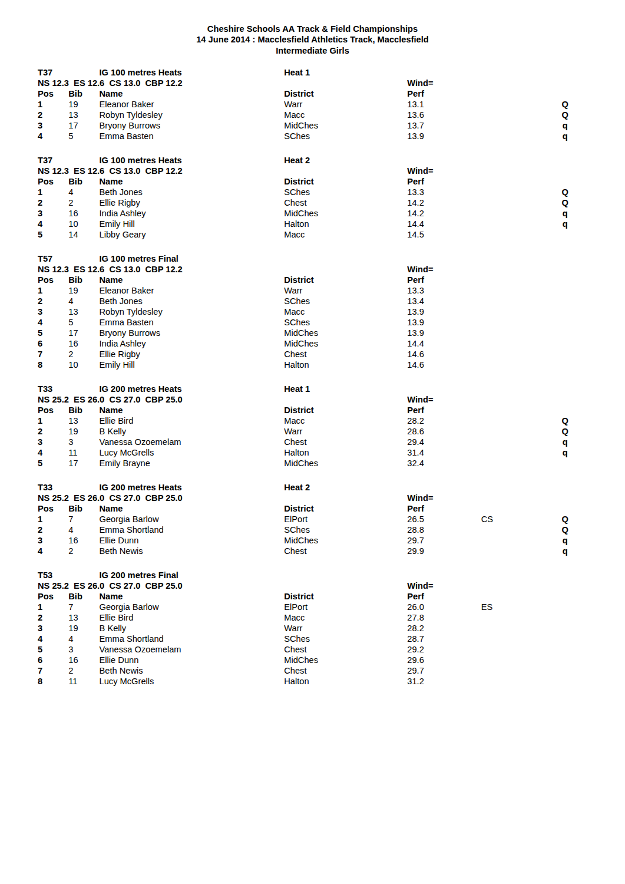Cheshire Schools AA Track & Field Championships
14 June 2014 : Macclesfield Athletics Track, Macclesfield
Intermediate Girls
| T37 | | IG 100 metres Heats | Heat 1 | | | |
| NS 12.3 ES 12.6 CS 13.0 CBP 12.2 | | Wind= | | |
| Pos | Bib | Name | District | Perf | | |
| 1 | 19 | Eleanor Baker | Warr | 13.1 | | Q |
| 2 | 13 | Robyn Tyldesley | Macc | 13.6 | | Q |
| 3 | 17 | Bryony Burrows | MidChes | 13.7 | | q |
| 4 | 5 | Emma Basten | SChes | 13.9 | | q |
| T37 | | IG 100 metres Heats | Heat 2 | | | |
| NS 12.3 ES 12.6 CS 13.0 CBP 12.2 | | Wind= | | |
| Pos | Bib | Name | District | Perf | | |
| 1 | 4 | Beth Jones | SChes | 13.3 | | Q |
| 2 | 2 | Ellie Rigby | Chest | 14.2 | | Q |
| 3 | 16 | India Ashley | MidChes | 14.2 | | q |
| 4 | 10 | Emily Hill | Halton | 14.4 | | q |
| 5 | 14 | Libby Geary | Macc | 14.5 | | |
| T57 | | IG 100 metres Final | | | | |
| NS 12.3 ES 12.6 CS 13.0 CBP 12.2 | | Wind= | | |
| Pos | Bib | Name | District | Perf | | |
| 1 | 19 | Eleanor Baker | Warr | 13.3 | | |
| 2 | 4 | Beth Jones | SChes | 13.4 | | |
| 3 | 13 | Robyn Tyldesley | Macc | 13.9 | | |
| 4 | 5 | Emma Basten | SChes | 13.9 | | |
| 5 | 17 | Bryony Burrows | MidChes | 13.9 | | |
| 6 | 16 | India Ashley | MidChes | 14.4 | | |
| 7 | 2 | Ellie Rigby | Chest | 14.6 | | |
| 8 | 10 | Emily Hill | Halton | 14.6 | | |
| T33 | | IG 200 metres Heats | Heat 1 | | | |
| NS 25.2 ES 26.0 CS 27.0 CBP 25.0 | | Wind= | | |
| Pos | Bib | Name | District | Perf | | |
| 1 | 13 | Ellie Bird | Macc | 28.2 | | Q |
| 2 | 19 | B Kelly | Warr | 28.6 | | Q |
| 3 | 3 | Vanessa Ozoemelam | Chest | 29.4 | | q |
| 4 | 11 | Lucy McGrells | Halton | 31.4 | | q |
| 5 | 17 | Emily Brayne | MidChes | 32.4 | | |
| T33 | | IG 200 metres Heats | Heat 2 | | | |
| NS 25.2 ES 26.0 CS 27.0 CBP 25.0 | | Wind= | | |
| Pos | Bib | Name | District | Perf | | |
| 1 | 7 | Georgia Barlow | ElPort | 26.5 | CS | Q |
| 2 | 4 | Emma Shortland | SChes | 28.8 | | Q |
| 3 | 16 | Ellie Dunn | MidChes | 29.7 | | q |
| 4 | 2 | Beth Newis | Chest | 29.9 | | q |
| T53 | | IG 200 metres Final | | | | |
| NS 25.2 ES 26.0 CS 27.0 CBP 25.0 | | Wind= | | |
| Pos | Bib | Name | District | Perf | | |
| 1 | 7 | Georgia Barlow | ElPort | 26.0 | ES | |
| 2 | 13 | Ellie Bird | Macc | 27.8 | | |
| 3 | 19 | B Kelly | Warr | 28.2 | | |
| 4 | 4 | Emma Shortland | SChes | 28.7 | | |
| 5 | 3 | Vanessa Ozoemelam | Chest | 29.2 | | |
| 6 | 16 | Ellie Dunn | MidChes | 29.6 | | |
| 7 | 2 | Beth Newis | Chest | 29.7 | | |
| 8 | 11 | Lucy McGrells | Halton | 31.2 | | |